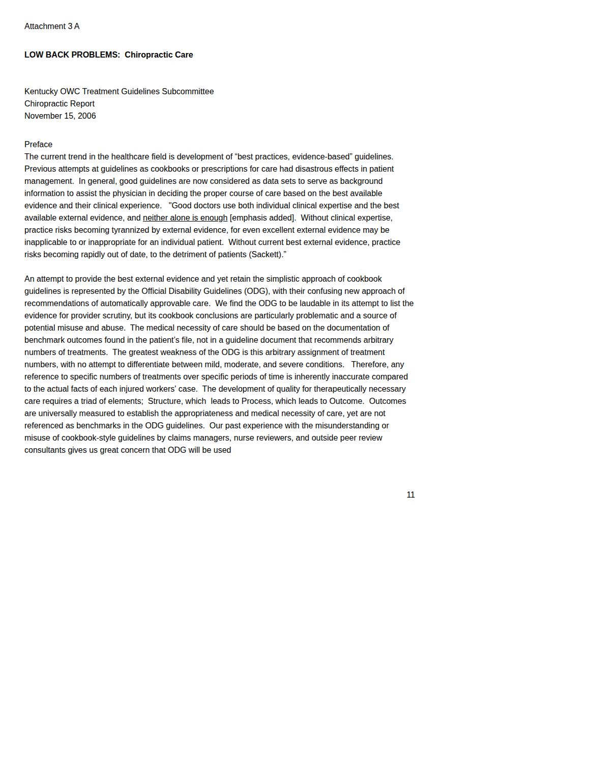Attachment 3 A
LOW BACK PROBLEMS: Chiropractic Care
Kentucky OWC Treatment Guidelines Subcommittee
Chiropractic Report
November 15, 2006
Preface
The current trend in the healthcare field is development of “best practices, evidence-based” guidelines. Previous attempts at guidelines as cookbooks or prescriptions for care had disastrous effects in patient management. In general, good guidelines are now considered as data sets to serve as background information to assist the physician in deciding the proper course of care based on the best available evidence and their clinical experience. "Good doctors use both individual clinical expertise and the best available external evidence, and neither alone is enough [emphasis added]. Without clinical expertise, practice risks becoming tyrannized by external evidence, for even excellent external evidence may be inapplicable to or inappropriate for an individual patient. Without current best external evidence, practice risks becoming rapidly out of date, to the detriment of patients (Sackett).”
An attempt to provide the best external evidence and yet retain the simplistic approach of cookbook guidelines is represented by the Official Disability Guidelines (ODG), with their confusing new approach of recommendations of automatically approvable care. We find the ODG to be laudable in its attempt to list the evidence for provider scrutiny, but its cookbook conclusions are particularly problematic and a source of potential misuse and abuse. The medical necessity of care should be based on the documentation of benchmark outcomes found in the patient’s file, not in a guideline document that recommends arbitrary numbers of treatments. The greatest weakness of the ODG is this arbitrary assignment of treatment numbers, with no attempt to differentiate between mild, moderate, and severe conditions. Therefore, any reference to specific numbers of treatments over specific periods of time is inherently inaccurate compared to the actual facts of each injured workers' case. The development of quality for therapeutically necessary care requires a triad of elements; Structure, which leads to Process, which leads to Outcome. Outcomes are universally measured to establish the appropriateness and medical necessity of care, yet are not referenced as benchmarks in the ODG guidelines. Our past experience with the misunderstanding or misuse of cookbook-style guidelines by claims managers, nurse reviewers, and outside peer review consultants gives us great concern that ODG will be used
11